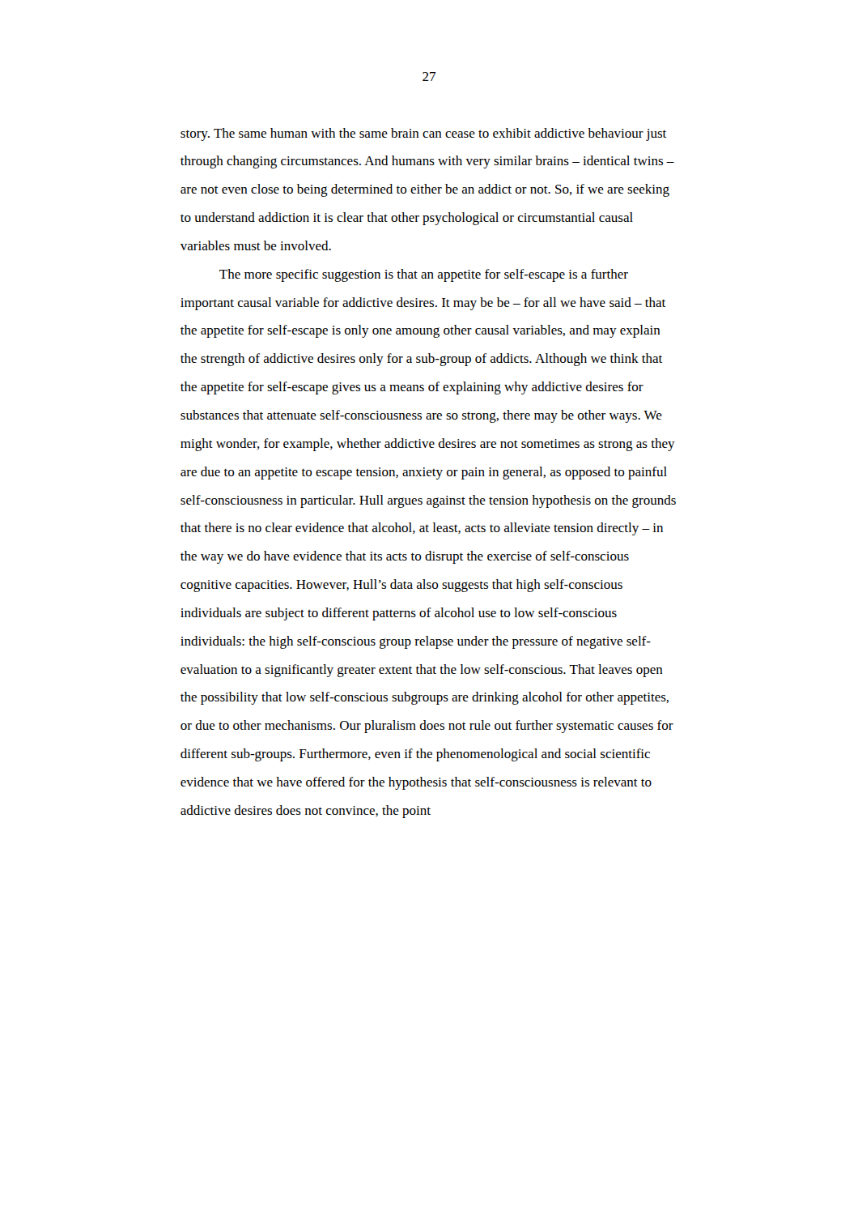27
story. The same human with the same brain can cease to exhibit addictive behaviour just through changing circumstances. And humans with very similar brains – identical twins – are not even close to being determined to either be an addict or not. So, if we are seeking to understand addiction it is clear that other psychological or circumstantial causal variables must be involved.
The more specific suggestion is that an appetite for self-escape is a further important causal variable for addictive desires. It may be be – for all we have said – that the appetite for self-escape is only one amoung other causal variables, and may explain the strength of addictive desires only for a sub-group of addicts. Although we think that the appetite for self-escape gives us a means of explaining why addictive desires for substances that attenuate self-consciousness are so strong, there may be other ways. We might wonder, for example, whether addictive desires are not sometimes as strong as they are due to an appetite to escape tension, anxiety or pain in general, as opposed to painful self-consciousness in particular. Hull argues against the tension hypothesis on the grounds that there is no clear evidence that alcohol, at least, acts to alleviate tension directly – in the way we do have evidence that its acts to disrupt the exercise of self-conscious cognitive capacities. However, Hull’s data also suggests that high self-conscious individuals are subject to different patterns of alcohol use to low self-conscious individuals: the high self-conscious group relapse under the pressure of negative self-evaluation to a significantly greater extent that the low self-conscious. That leaves open the possibility that low self-conscious subgroups are drinking alcohol for other appetites, or due to other mechanisms. Our pluralism does not rule out further systematic causes for different sub-groups. Furthermore, even if the phenomenological and social scientific evidence that we have offered for the hypothesis that self-consciousness is relevant to addictive desires does not convince, the point